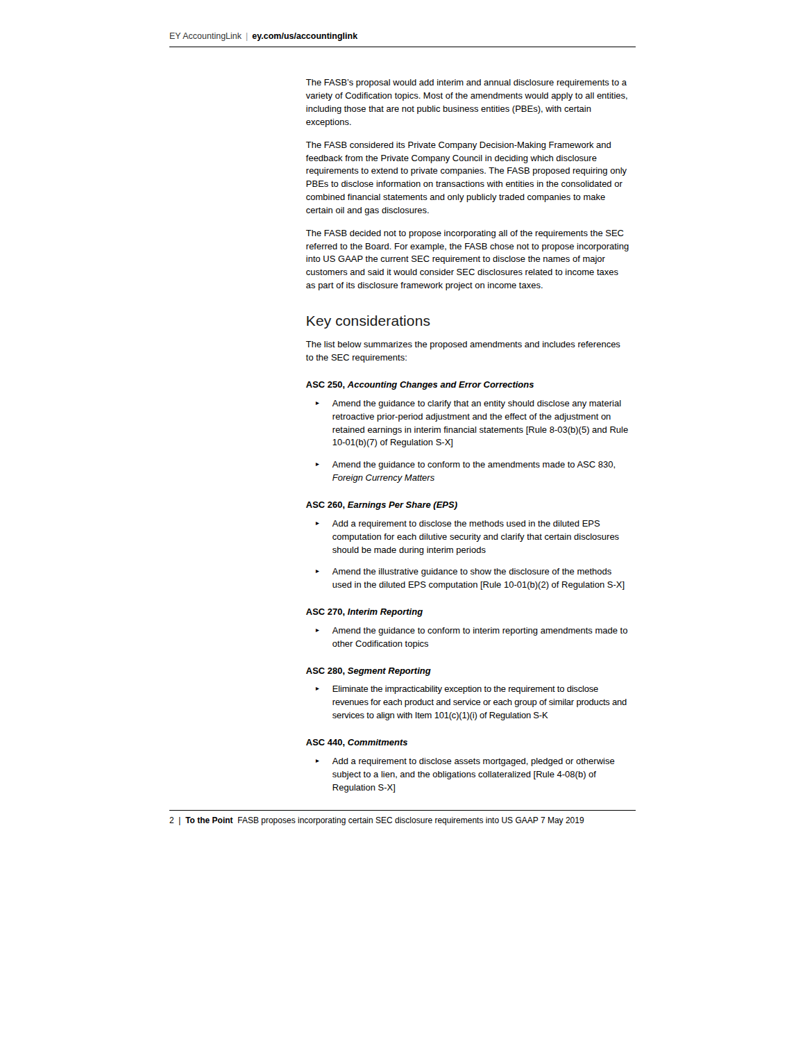EY AccountingLink|ey.com/us/accountinglink
The FASB’s proposal would add interim and annual disclosure requirements to a variety of Codification topics. Most of the amendments would apply to all entities, including those that are not public business entities (PBEs), with certain exceptions.
The FASB considered its Private Company Decision-Making Framework and feedback from the Private Company Council in deciding which disclosure requirements to extend to private companies. The FASB proposed requiring only PBEs to disclose information on transactions with entities in the consolidated or combined financial statements and only publicly traded companies to make certain oil and gas disclosures.
The FASB decided not to propose incorporating all of the requirements the SEC referred to the Board. For example, the FASB chose not to propose incorporating into US GAAP the current SEC requirement to disclose the names of major customers and said it would consider SEC disclosures related to income taxes as part of its disclosure framework project on income taxes.
Key considerations
The list below summarizes the proposed amendments and includes references to the SEC requirements:
ASC 250, Accounting Changes and Error Corrections
Amend the guidance to clarify that an entity should disclose any material retroactive prior-period adjustment and the effect of the adjustment on retained earnings in interim financial statements [Rule 8-03(b)(5) and Rule 10-01(b)(7) of Regulation S-X]
Amend the guidance to conform to the amendments made to ASC 830, Foreign Currency Matters
ASC 260, Earnings Per Share (EPS)
Add a requirement to disclose the methods used in the diluted EPS computation for each dilutive security and clarify that certain disclosures should be made during interim periods
Amend the illustrative guidance to show the disclosure of the methods used in the diluted EPS computation [Rule 10-01(b)(2) of Regulation S-X]
ASC 270, Interim Reporting
Amend the guidance to conform to interim reporting amendments made to other Codification topics
ASC 280, Segment Reporting
Eliminate the impracticability exception to the requirement to disclose revenues for each product and service or each group of similar products and services to align with Item 101(c)(1)(i) of Regulation S-K
ASC 440, Commitments
Add a requirement to disclose assets mortgaged, pledged or otherwise subject to a lien, and the obligations collateralized [Rule 4-08(b) of Regulation S-X]
2 | To the Point FASB proposes incorporating certain SEC disclosure requirements into US GAAP 7 May 2019